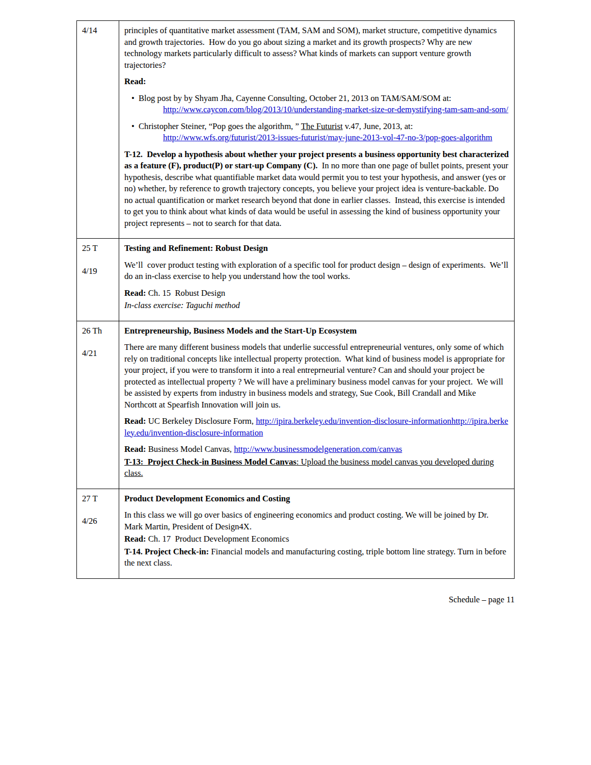| 4/14 | principles of quantitative market assessment (TAM, SAM and SOM), market structure, competitive dynamics and growth trajectories. How do you go about sizing a market and its growth prospects? Why are new technology markets particularly difficult to assess? What kinds of markets can support venture growth trajectories? Read: Blog post by by Shyam Jha, Cayenne Consulting, October 21, 2013 on TAM/SAM/SOM at: http://www.caycon.com/blog/2013/10/understanding-market-size-or-demystifying-tam-sam-and-som/ Christopher Steiner, “Pop goes the algorithm, ” The Futurist v.47, June, 2013, at: http://www.wfs.org/futurist/2013-issues-futurist/may-june-2013-vol-47-no-3/pop-goes-algorithm T-12. Develop a hypothesis about whether your project presents a business opportunity best characterized as a feature (F), product(P) or start-up Company (C). In no more than one page of bullet points, present your hypothesis, describe what quantifiable market data would permit you to test your hypothesis, and answer (yes or no) whether, by reference to growth trajectory concepts, you believe your project idea is venture-backable. Do no actual quantification or market research beyond that done in earlier classes. Instead, this exercise is intended to get you to think about what kinds of data would be useful in assessing the kind of business opportunity your project represents – not to search for that data. |
| 25 T 4/19 | Testing and Refinement: Robust Design We’ll cover product testing with exploration of a specific tool for product design – design of experiments. We’ll do an in-class exercise to help you understand how the tool works. Read: Ch. 15 Robust Design In-class exercise: Taguchi method |
| 26 Th 4/21 | Entrepreneurship, Business Models and the Start-Up Ecosystem There are many different business models that underlie successful entrepreneurial ventures, only some of which rely on traditional concepts like intellectual property protection. What kind of business model is appropriate for your project, if you were to transform it into a real entreprneurial venture? Can and should your project be protected as intellectual property ? We will have a preliminary business model canvas for your project. We will be assisted by experts from industry in business models and strategy, Sue Cook, Bill Crandall and Mike Northcott at Spearfish Innovation will join us. Read: UC Berkeley Disclosure Form, http://ipira.berkeley.edu/invention-disclosure-information http://ipira.berkeley.edu/invention-disclosure-information Read: Business Model Canvas, http://www.businessmodelgeneration.com/canvas T-13: Project Check-in Business Model Canvas : Upload the business model canvas you developed during class. |
| 27 T 4/26 | Product Development Economics and Costing In this class we will go over basics of engineering economics and product costing. We will be joined by Dr. Mark Martin, President of Design4X. Read: Ch. 17 Product Development Economics T-14. Project Check-in: Financial models and manufacturing costing, triple bottom line strategy. Turn in before the next class. |
Schedule – page 11